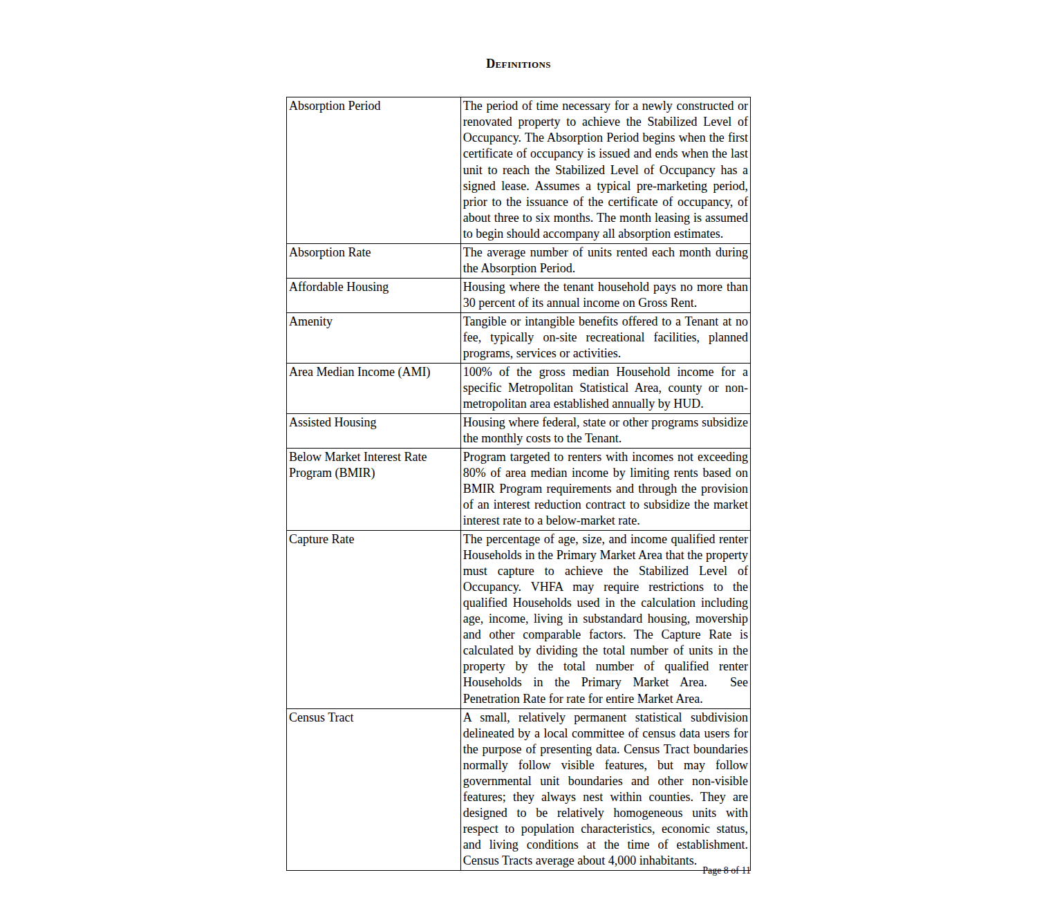Definitions
| Absorption Period | The period of time necessary for a newly constructed or renovated property to achieve the Stabilized Level of Occupancy. The Absorption Period begins when the first certificate of occupancy is issued and ends when the last unit to reach the Stabilized Level of Occupancy has a signed lease. Assumes a typical pre-marketing period, prior to the issuance of the certificate of occupancy, of about three to six months. The month leasing is assumed to begin should accompany all absorption estimates. |
| Absorption Rate | The average number of units rented each month during the Absorption Period. |
| Affordable Housing | Housing where the tenant household pays no more than 30 percent of its annual income on Gross Rent. |
| Amenity | Tangible or intangible benefits offered to a Tenant at no fee, typically on-site recreational facilities, planned programs, services or activities. |
| Area Median Income (AMI) | 100% of the gross median Household income for a specific Metropolitan Statistical Area, county or non-metropolitan area established annually by HUD. |
| Assisted Housing | Housing where federal, state or other programs subsidize the monthly costs to the Tenant. |
| Below Market Interest Rate Program (BMIR) | Program targeted to renters with incomes not exceeding 80% of area median income by limiting rents based on BMIR Program requirements and through the provision of an interest reduction contract to subsidize the market interest rate to a below-market rate. |
| Capture Rate | The percentage of age, size, and income qualified renter Households in the Primary Market Area that the property must capture to achieve the Stabilized Level of Occupancy. VHFA may require restrictions to the qualified Households used in the calculation including age, income, living in substandard housing, movership and other comparable factors. The Capture Rate is calculated by dividing the total number of units in the property by the total number of qualified renter Households in the Primary Market Area. See Penetration Rate for rate for entire Market Area. |
| Census Tract | A small, relatively permanent statistical subdivision delineated by a local committee of census data users for the purpose of presenting data. Census Tract boundaries normally follow visible features, but may follow governmental unit boundaries and other non-visible features; they always nest within counties. They are designed to be relatively homogeneous units with respect to population characteristics, economic status, and living conditions at the time of establishment. Census Tracts average about 4,000 inhabitants. |
Page 8 of 11